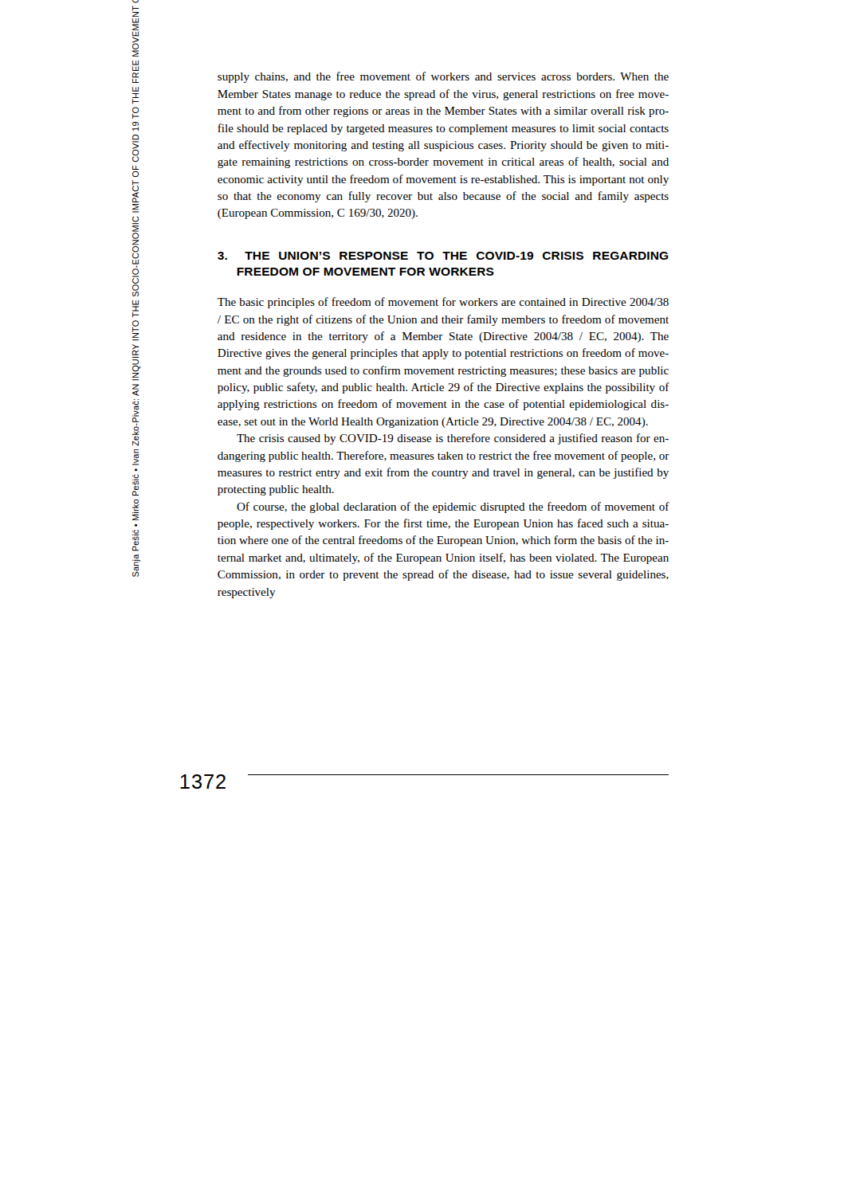Sanja Pešić • Mirko Pešić • Ivan Zeko-Pivač: AN INQUIRY INTO THE SOCIO-ECONOMIC IMPACT OF COVID 19 TO THE FREE MOVEMENT OF WORKERS...
supply chains, and the free movement of workers and services across borders. When the Member States manage to reduce the spread of the virus, general restrictions on free movement to and from other regions or areas in the Member States with a similar overall risk profile should be replaced by targeted measures to complement measures to limit social contacts and effectively monitoring and testing all suspicious cases. Priority should be given to mitigate remaining restrictions on cross-border movement in critical areas of health, social and economic activity until the freedom of movement is re-established. This is important not only so that the economy can fully recover but also because of the social and family aspects (European Commission, C 169/30, 2020).
3. The Union’s response to the COVID-19 crisis regarding freedom of movement for workers
The basic principles of freedom of movement for workers are contained in Directive 2004/38 / EC on the right of citizens of the Union and their family members to freedom of movement and residence in the territory of a Member State (Directive 2004/38 / EC, 2004). The Directive gives the general principles that apply to potential restrictions on freedom of movement and the grounds used to confirm movement restricting measures; these basics are public policy, public safety, and public health. Article 29 of the Directive explains the possibility of applying restrictions on freedom of movement in the case of potential epidemiological disease, set out in the World Health Organization (Article 29, Directive 2004/38 / EC, 2004).
The crisis caused by COVID-19 disease is therefore considered a justified reason for endangering public health. Therefore, measures taken to restrict the free movement of people, or measures to restrict entry and exit from the country and travel in general, can be justified by protecting public health.
Of course, the global declaration of the epidemic disrupted the freedom of movement of people, respectively workers. For the first time, the European Union has faced such a situation where one of the central freedoms of the European Union, which form the basis of the internal market and, ultimately, of the European Union itself, has been violated. The European Commission, in order to prevent the spread of the disease, had to issue several guidelines, respectively
1372